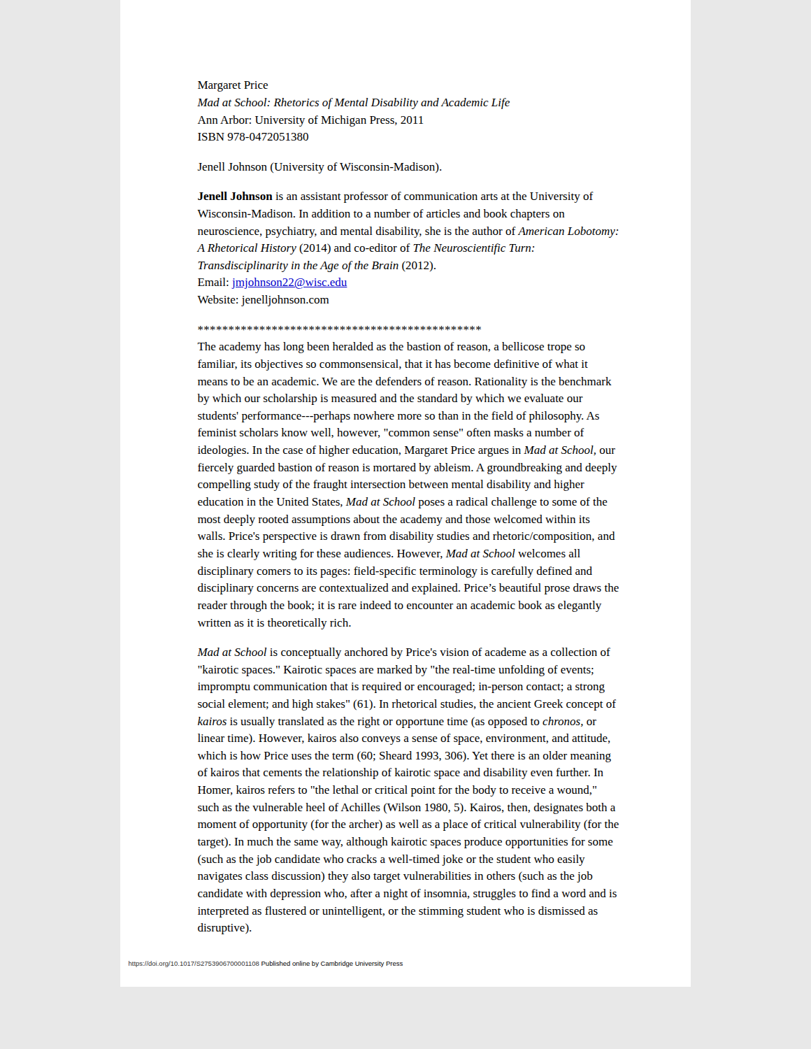Margaret Price
Mad at School: Rhetorics of Mental Disability and Academic Life
Ann Arbor: University of Michigan Press, 2011
ISBN 978-0472051380
Jenell Johnson (University of Wisconsin-Madison).
Jenell Johnson is an assistant professor of communication arts at the University of Wisconsin-Madison. In addition to a number of articles and book chapters on neuroscience, psychiatry, and mental disability, she is the author of American Lobotomy: A Rhetorical History (2014) and co-editor of The Neuroscientific Turn: Transdisciplinarity in the Age of the Brain (2012).
Email: jmjohnson22@wisc.edu
Website: jenelljohnson.com
**********************************************
The academy has long been heralded as the bastion of reason, a bellicose trope so familiar, its objectives so commonsensical, that it has become definitive of what it means to be an academic. We are the defenders of reason. Rationality is the benchmark by which our scholarship is measured and the standard by which we evaluate our students' performance---perhaps nowhere more so than in the field of philosophy. As feminist scholars know well, however, "common sense" often masks a number of ideologies. In the case of higher education, Margaret Price argues in Mad at School, our fiercely guarded bastion of reason is mortared by ableism. A groundbreaking and deeply compelling study of the fraught intersection between mental disability and higher education in the United States, Mad at School poses a radical challenge to some of the most deeply rooted assumptions about the academy and those welcomed within its walls. Price's perspective is drawn from disability studies and rhetoric/composition, and she is clearly writing for these audiences. However, Mad at School welcomes all disciplinary comers to its pages: field-specific terminology is carefully defined and disciplinary concerns are contextualized and explained. Price’s beautiful prose draws the reader through the book; it is rare indeed to encounter an academic book as elegantly written as it is theoretically rich.
Mad at School is conceptually anchored by Price's vision of academe as a collection of "kairotic spaces." Kairotic spaces are marked by "the real-time unfolding of events; impromptu communication that is required or encouraged; in-person contact; a strong social element; and high stakes" (61). In rhetorical studies, the ancient Greek concept of kairos is usually translated as the right or opportune time (as opposed to chronos, or linear time). However, kairos also conveys a sense of space, environment, and attitude, which is how Price uses the term (60; Sheard 1993, 306). Yet there is an older meaning of kairos that cements the relationship of kairotic space and disability even further. In Homer, kairos refers to "the lethal or critical point for the body to receive a wound," such as the vulnerable heel of Achilles (Wilson 1980, 5). Kairos, then, designates both a moment of opportunity (for the archer) as well as a place of critical vulnerability (for the target). In much the same way, although kairotic spaces produce opportunities for some (such as the job candidate who cracks a well-timed joke or the student who easily navigates class discussion) they also target vulnerabilities in others (such as the job candidate with depression who, after a night of insomnia, struggles to find a word and is interpreted as flustered or unintelligent, or the stimming student who is dismissed as disruptive).
https://doi.org/10.1017/S2753906700001108 Published online by Cambridge University Press